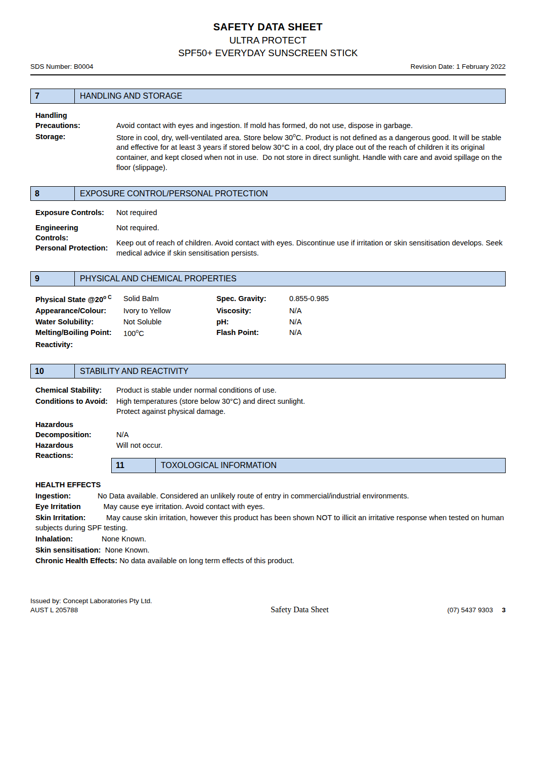SAFETY DATA SHEET
ULTRA PROTECT
SPF50+ EVERYDAY SUNSCREEN STICK
SDS Number: B0004 Revision Date: 1 February 2022
7
HANDLING AND STORAGE
Handling
Precautions:
Avoid contact with eyes and ingestion. If mold has formed, do not use, dispose in garbage.
Storage:
Store in cool, dry, well-ventilated area. Store below 30o C. Product is not defined as a dangerous good. It will be stable and effective for at least 3 years if stored below 30°C in a cool, dry place out of the reach of children it its original container, and kept closed when not in use. Do not store in direct sunlight. Handle with care and avoid spillage on the floor (slippage).
8
EXPOSURE CONTROL/PERSONAL PROTECTION
Exposure Controls:
Not required
Engineering Controls:
Not required.
Personal Protection:
Keep out of reach of children. Avoid contact with eyes. Discontinue use if irritation or skin sensitisation develops. Seek medical advice if skin sensitisation persists.
9
PHYSICAL AND CHEMICAL PROPERTIES
| Physical State @20 o C | Solid Balm | Spec. Gravity: | 0.855-0.985 |
| Appearance/Colour: | Ivory to Yellow | Viscosity: | N/A |
| Water Solubility: | Not Soluble | pH: | N/A |
| Melting/Boiling Point: | 100 o C | Flash Point: | N/A |
| Reactivity: | | | |
10
STABILITY AND REACTIVITY
Chemical Stability:
Product is stable under normal conditions of use.
Conditions to Avoid:
High temperatures (store below 30°C) and direct sunlight.
Protect against physical damage.
Hazardous
Decomposition:
N/A
Hazardous Reactions:
Will not occur.
11
TOXOLOGICAL INFORMATION
HEALTH EFFECTS
Ingestion: No Data available. Considered an unlikely route of entry in commercial/industrial environments.
Eye Irritation May cause eye irritation. Avoid contact with eyes.
Skin Irritation: May cause skin irritation, however this product has been shown NOT to illicit an irritative response when tested on human subjects during SPF testing.
Inhalation: None Known.
Skin sensitisation: None Known.
Chronic Health Effects: No data available on long term effects of this product.
Issued by: Concept Laboratories Pty Ltd.
AUST L 205788
Safety Data Sheet
(07) 5437 9303 3